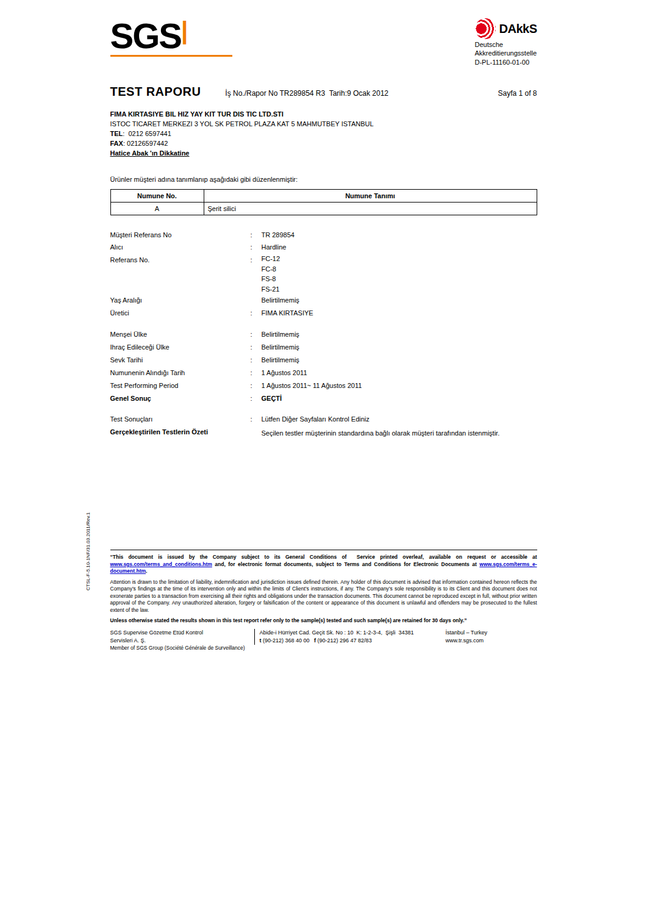CTSL-F-5.10-1NF/31.03.2011/Rev.1
SGS|
DAkkS
Deutsche
Akkreditierungsstelle
D-PL-11160-01-00
TEST RAPORU
İş No./Rapor No TR289854 R3 Tarih:9 Ocak 2012 Sayfa 1 of 8
FIMA KIRTASIYE BIL HIZ YAY KIT TUR DIS TIC LTD.STI
ISTOC TICARET MERKEZI 3 YOL SK PETROL PLAZA KAT 5 MAHMUTBEY ISTANBUL
TEL: 0212 6597441
FAX: 02126597442
Hatice Abak 'ın Dikkatine
Ürünler müşteri adına tanımlanıp aşağıdaki gibi düzenlenmiştir:
| Numune No. | Numune Tanımı |
| --- | --- |
| A | Şerit silici |
Müşteri Referans No
:
TR 289854
Alıcı
:
Hardline
Referans No.
:
FC-12
FC-8
FS-8
FS-21
Yaş Aralığı
Belirtilmemiş
Üretici
:
FIMA KIRTASIYE
Menşei Ülke
:
Belirtilmemiş
Ihraç Edileceği Ülke
:
Belirtilmemiş
Sevk Tarihi
:
Belirtilmemiş
Numunenin Alındığı Tarih
:
1 Ağustos 2011
Test Performing Period
:
1 Ağustos 2011~ 11 Ağustos 2011
Genel Sonuç
:
GEÇTİ
Test Sonuçları
:
Lütfen Diğer Sayfaları Kontrol Ediniz
Gerçekleştirilen Testlerin Özeti
Seçilen testler müşterinin standardına bağlı olarak müşteri tarafından istenmiştir.
“This document is issued by the Company subject to its General Conditions of Service printed overleaf, available on request or accessible at www.sgs.com/terms_and_conditions.htm and, for electronic format documents, subject to Terms and Conditions for Electronic Documents at www.sgs.com/terms_e-document.htm.
Attention is drawn to the limitation of liability, indemnification and jurisdiction issues defined therein. Any holder of this document is advised that information contained hereon reflects the Company’s findings at the time of its intervention only and within the limits of Client’s instructions, if any. The Company’s sole responsibility is to its Client and this document does not exonerate parties to a transaction from exercising all their rights and obligations under the transaction documents. This document cannot be reproduced except in full, without prior written approval of the Company. Any unauthorized alteration, forgery or falsification of the content or appearance of this document is unlawful and offenders may be prosecuted to the fullest extent of the law.
Unless otherwise stated the results shown in this test report refer only to the sample(s) tested and such sample(s) are retained for 30 days only.”
SGS Supervise Gözetme Etüd Kontrol
Servisleri A. Ş.
Abide-i Hürriyet Cad. Geçit Sk. No : 10 K: 1-2-3-4, Şişli 34381
t (90-212) 368 40 00 f (90-212) 296 47 82/83
İstanbul – Turkey
www.tr.sgs.com
Member of SGS Group (Société Générale de Surveillance)